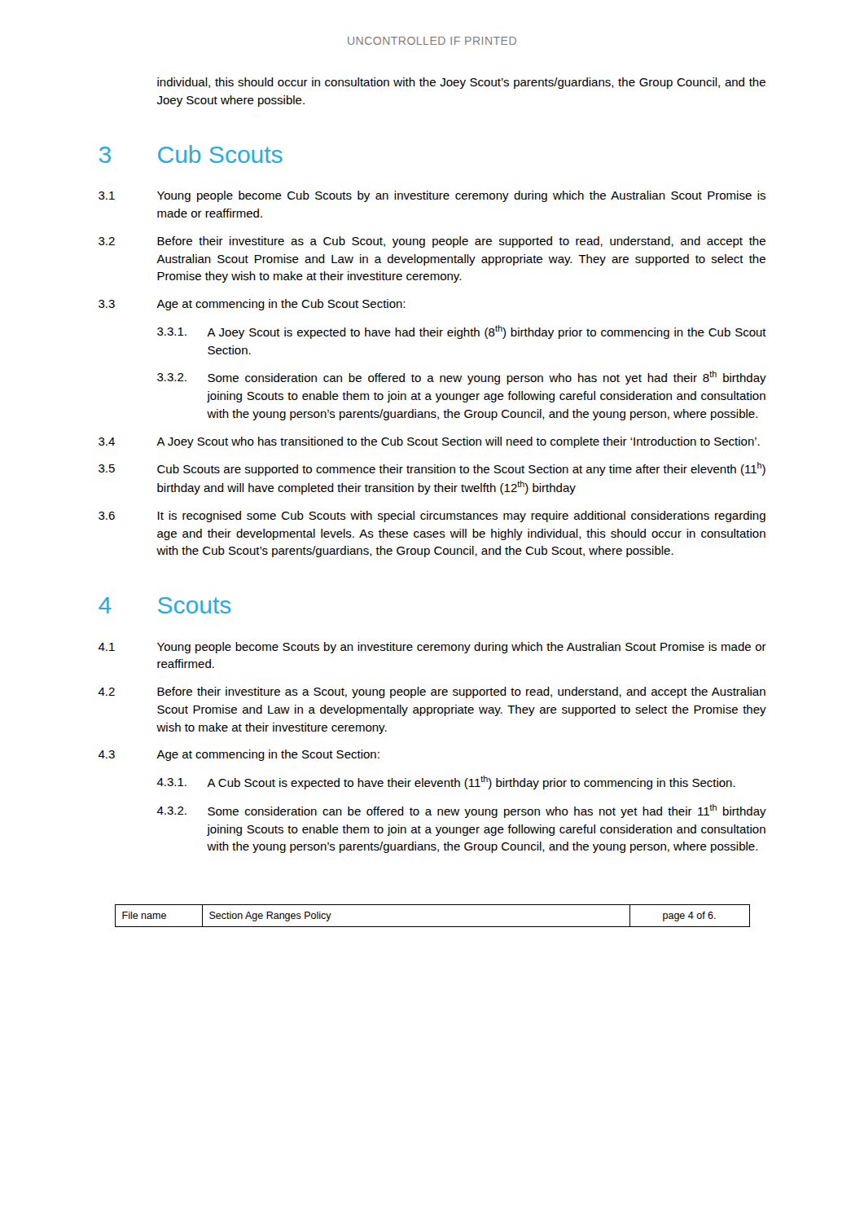UNCONTROLLED IF PRINTED
individual, this should occur in consultation with the Joey Scout’s parents/guardians, the Group Council, and the Joey Scout where possible.
3 Cub Scouts
3.1
Young people become Cub Scouts by an investiture ceremony during which the Australian Scout Promise is made or reaffirmed.
3.2
Before their investiture as a Cub Scout, young people are supported to read, understand, and accept the Australian Scout Promise and Law in a developmentally appropriate way. They are supported to select the Promise they wish to make at their investiture ceremony.
3.3
Age at commencing in the Cub Scout Section:
3.3.1.
A Joey Scout is expected to have had their eighth (8th) birthday prior to commencing in the Cub Scout Section.
3.3.2.
Some consideration can be offered to a new young person who has not yet had their 8th birthday joining Scouts to enable them to join at a younger age following careful consideration and consultation with the young person’s parents/guardians, the Group Council, and the young person, where possible.
3.4
A Joey Scout who has transitioned to the Cub Scout Section will need to complete their ‘Introduction to Section’.
3.5
Cub Scouts are supported to commence their transition to the Scout Section at any time after their eleventh (11h) birthday and will have completed their transition by their twelfth (12th) birthday
3.6
It is recognised some Cub Scouts with special circumstances may require additional considerations regarding age and their developmental levels. As these cases will be highly individual, this should occur in consultation with the Cub Scout’s parents/guardians, the Group Council, and the Cub Scout, where possible.
4 Scouts
4.1
Young people become Scouts by an investiture ceremony during which the Australian Scout Promise is made or reaffirmed.
4.2
Before their investiture as a Scout, young people are supported to read, understand, and accept the Australian Scout Promise and Law in a developmentally appropriate way. They are supported to select the Promise they wish to make at their investiture ceremony.
4.3
Age at commencing in the Scout Section:
4.3.1.
A Cub Scout is expected to have their eleventh (11th) birthday prior to commencing in this Section.
4.3.2.
Some consideration can be offered to a new young person who has not yet had their 11th birthday joining Scouts to enable them to join at a younger age following careful consideration and consultation with the young person’s parents/guardians, the Group Council, and the young person, where possible.
| File name | Section Age Ranges Policy | page 4 of 6. |